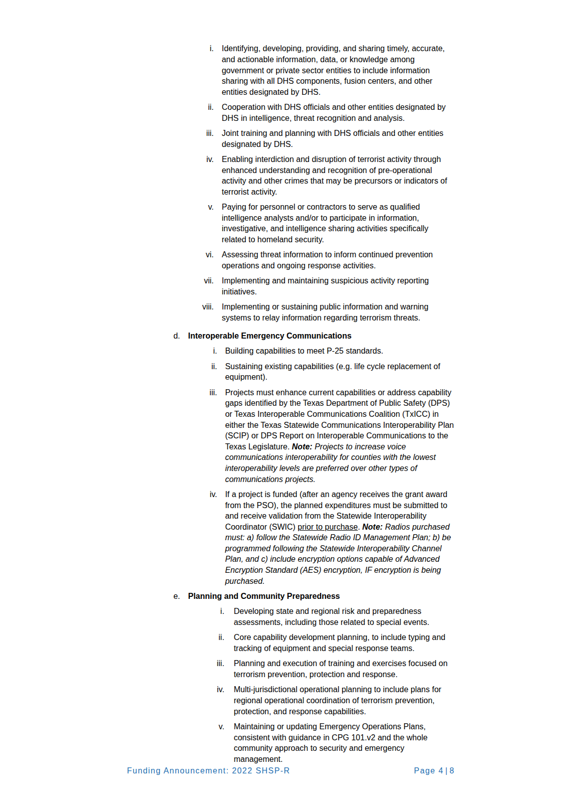Identifying, developing, providing, and sharing timely, accurate, and actionable information, data, or knowledge among government or private sector entities to include information sharing with all DHS components, fusion centers, and other entities designated by DHS.
Cooperation with DHS officials and other entities designated by DHS in intelligence, threat recognition and analysis.
Joint training and planning with DHS officials and other entities designated by DHS.
Enabling interdiction and disruption of terrorist activity through enhanced understanding and recognition of pre-operational activity and other crimes that may be precursors or indicators of terrorist activity.
Paying for personnel or contractors to serve as qualified intelligence analysts and/or to participate in information, investigative, and intelligence sharing activities specifically related to homeland security.
Assessing threat information to inform continued prevention operations and ongoing response activities.
Implementing and maintaining suspicious activity reporting initiatives.
Implementing or sustaining public information and warning systems to relay information regarding terrorism threats.
Interoperable Emergency Communications
Building capabilities to meet P-25 standards.
Sustaining existing capabilities (e.g. life cycle replacement of equipment).
Projects must enhance current capabilities or address capability gaps identified by the Texas Department of Public Safety (DPS) or Texas Interoperable Communications Coalition (TxICC) in either the Texas Statewide Communications Interoperability Plan (SCIP) or DPS Report on Interoperable Communications to the Texas Legislature. Note: Projects to increase voice communications interoperability for counties with the lowest interoperability levels are preferred over other types of communications projects.
If a project is funded (after an agency receives the grant award from the PSO), the planned expenditures must be submitted to and receive validation from the Statewide Interoperability Coordinator (SWIC) prior to purchase. Note: Radios purchased must: a) follow the Statewide Radio ID Management Plan; b) be programmed following the Statewide Interoperability Channel Plan, and c) include encryption options capable of Advanced Encryption Standard (AES) encryption, IF encryption is being purchased.
Planning and Community Preparedness
Developing state and regional risk and preparedness assessments, including those related to special events.
Core capability development planning, to include typing and tracking of equipment and special response teams.
Planning and execution of training and exercises focused on terrorism prevention, protection and response.
Multi-jurisdictional operational planning to include plans for regional operational coordination of terrorism prevention, protection, and response capabilities.
Maintaining or updating Emergency Operations Plans, consistent with guidance in CPG 101.v2 and the whole community approach to security and emergency management.
Funding Announcement: 2022 SHSP-R Page 4 | 8